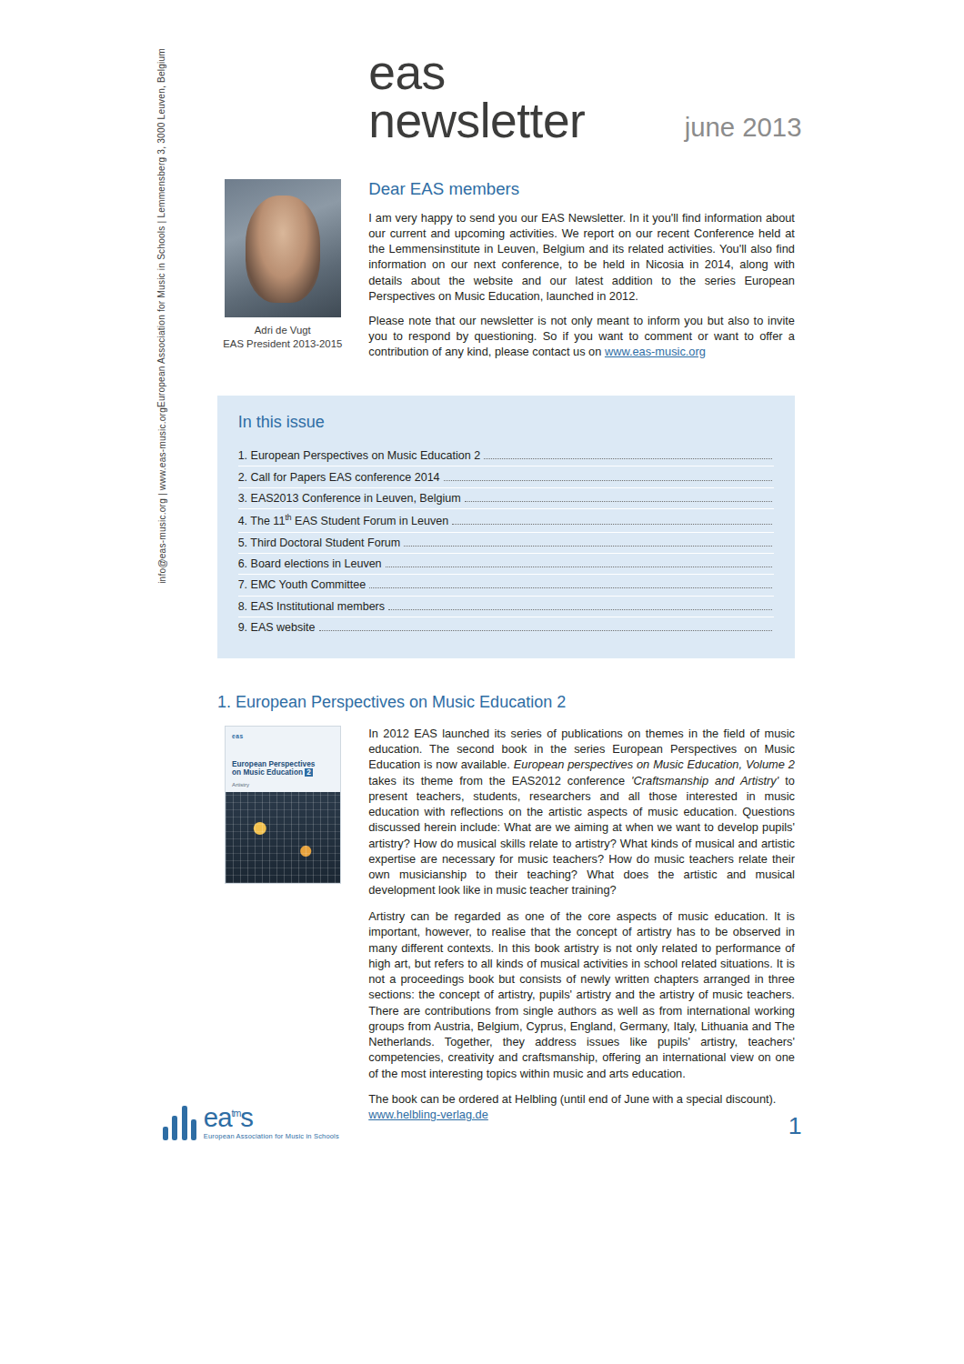European Association for Music in Schools | Lemmensberg 3, 3000 Leuven, Belgium info@eas-music.org | www.eas-music.org
eas newsletter
june 2013
Adri de Vugt
EAS President 2013-2015
Dear EAS members
I am very happy to send you our EAS Newsletter. In it you'll find information about our current and upcoming activities. We report on our recent Conference held at the Lemmensinstitute in Leuven, Belgium and its related activities. You'll also find information on our next conference, to be held in Nicosia in 2014, along with details about the website and our latest addition to the series European Perspectives on Music Education, launched in 2012.
Please note that our newsletter is not only meant to inform you but also to invite you to respond by questioning. So if you want to comment or want to offer a contribution of any kind, please contact us on www.eas-music.org
In this issue
1. European Perspectives on Music Education 2
2. Call for Papers EAS conference 2014
3. EAS2013 Conference in Leuven, Belgium
4. The 11th EAS Student Forum in Leuven
5. Third Doctoral Student Forum
6. Board elections in Leuven
7. EMC Youth Committee
8. EAS Institutional members
9. EAS website
1. European Perspectives on Music Education 2
eas
European Perspectives
on Music Education 2
Artistry
In 2012 EAS launched its series of publications on themes in the field of music education. The second book in the series European Perspectives on Music Education is now available. European perspectives on Music Education, Volume 2 takes its theme from the EAS2012 conference 'Craftsmanship and Artistry' to present teachers, students, researchers and all those interested in music education with reflections on the artistic aspects of music education. Questions discussed herein include: What are we aiming at when we want to develop pupils' artistry? How do musical skills relate to artistry? What kinds of musical and artistic expertise are necessary for music teachers? How do music teachers relate their own musicianship to their teaching? What does the artistic and musical development look like in music teacher training?
Artistry can be regarded as one of the core aspects of music education. It is important, however, to realise that the concept of artistry has to be observed in many different contexts. In this book artistry is not only related to performance of high art, but refers to all kinds of musical activities in school related situations. It is not a proceedings book but consists of newly written chapters arranged in three sections: the concept of artistry, pupils' artistry and the artistry of music teachers. There are contributions from single authors as well as from international working groups from Austria, Belgium, Cyprus, England, Germany, Italy, Lithuania and The Netherlands. Together, they address issues like pupils' artistry, teachers' competencies, creativity and craftsmanship, offering an international view on one of the most interesting topics within music and arts education.
The book can be ordered at Helbling (until end of June with a special discount).
www.helbling-verlag.de
eatms
European Association for Music in Schools
1